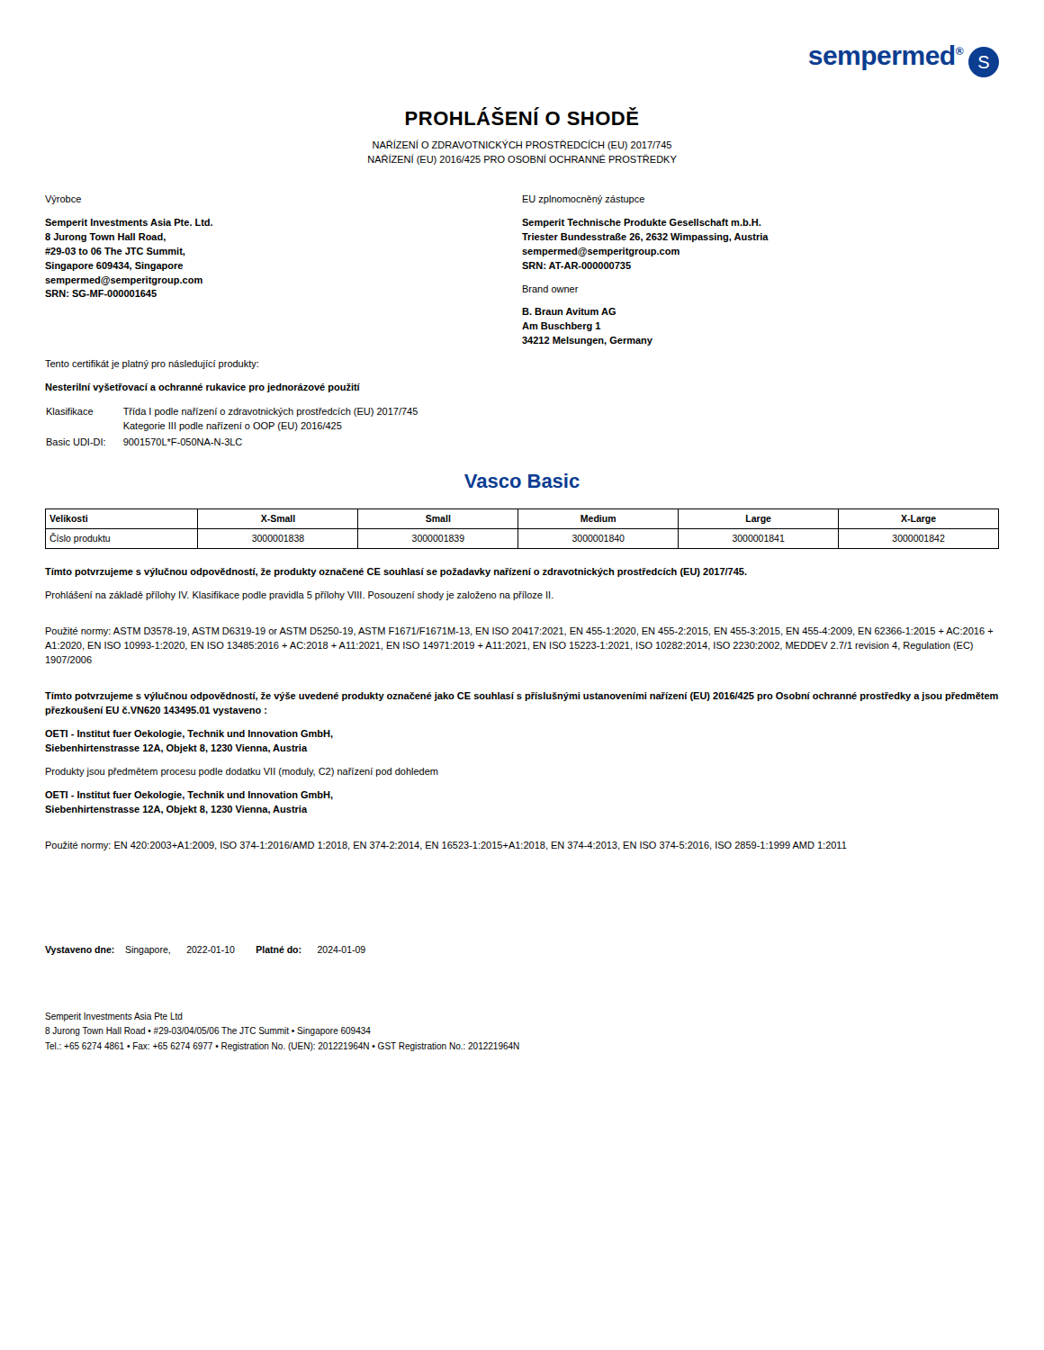sempermed®S
PROHLÁŠENÍ O SHODĚ
NAŘÍZENÍ O ZDRAVOTNICKÝCH PROSTŘEDCÍCH (EU) 2017/745
NAŘÍZENÍ (EU) 2016/425 PRO OSOBNÍ OCHRANNÉ PROSTŘEDKY
| Výrobce Semperit Investments Asia Pte. Ltd. 8 Jurong Town Hall Road, #29-03 to 06 The JTC Summit, Singapore 609434, Singapore sempermed@semperitgroup.com SRN: SG-MF-000001645 | EU zplnomocněný zástupce Semperit Technische Produkte Gesellschaft m.b.H. Triester Bundesstraße 26, 2632 Wimpassing, Austria sempermed@semperitgroup.com SRN: AT-AR-000000735 Brand owner B. Braun Avitum AG Am Buschberg 1 34212 Melsungen, Germany |
Tento certifikát je platný pro následující produkty:
Nesterilní vyšetřovací a ochranné rukavice pro jednorázové použití
| Klasifikace | Třída I podle nařízení o zdravotnických prostředcích (EU) 2017/745 Kategorie III podle nařízení o OOP (EU) 2016/425 |
| Basic UDI-DI: | 9001570L*F-050NA-N-3LC |
Vasco Basic
| Velikosti | X-Small | Small | Medium | Large | X-Large |
| --- | --- | --- | --- | --- | --- |
| Číslo produktu | 3000001838 | 3000001839 | 3000001840 | 3000001841 | 3000001842 |
Tímto potvrzujeme s výlučnou odpovědností, že produkty označené CE souhlasí se požadavky nařízení o zdravotnických prostředcích (EU) 2017/745.
Prohlášení na základě přílohy IV. Klasifikace podle pravidla 5 přílohy VIII. Posouzení shody je založeno na příloze II.
Použité normy: ASTM D3578-19, ASTM D6319-19 or ASTM D5250-19, ASTM F1671/F1671M-13, EN ISO 20417:2021, EN 455-1:2020, EN 455-2:2015, EN 455-3:2015, EN 455-4:2009, EN 62366-1:2015 + AC:2016 + A1:2020, EN ISO 10993-1:2020, EN ISO 13485:2016 + AC:2018 + A11:2021, EN ISO 14971:2019 + A11:2021, EN ISO 15223-1:2021, ISO 10282:2014, ISO 2230:2002, MEDDEV 2.7/1 revision 4, Regulation (EC) 1907/2006
Tímto potvrzujeme s výlučnou odpovědností, že výše uvedené produkty označené jako CE souhlasí s příslušnými ustanoveními nařízení (EU) 2016/425 pro Osobní ochranné prostředky a jsou předmětem přezkoušení EU č.VN620 143495.01 vystaveno :
OETI - Institut fuer Oekologie, Technik und Innovation GmbH,
Siebenhirtenstrasse 12A, Objekt 8, 1230 Vienna, Austria
Produkty jsou předmětem procesu podle dodatku VII (moduly, C2) nařízení pod dohledem
OETI - Institut fuer Oekologie, Technik und Innovation GmbH,
Siebenhirtenstrasse 12A, Objekt 8, 1230 Vienna, Austria
Použité normy: EN 420:2003+A1:2009, ISO 374-1:2016/AMD 1:2018, EN 374-2:2014, EN 16523-1:2015+A1:2018, EN 374-4:2013, EN ISO 374-5:2016, ISO 2859-1:1999 AMD 1:2011
Vystaveno dne: Singapore, 2022-01-10 Platné do: 2024-01-09
Semperit Investments Asia Pte Ltd
8 Jurong Town Hall Road • #29-03/04/05/06 The JTC Summit • Singapore 609434
Tel.: +65 6274 4861 • Fax: +65 6274 6977 • Registration No. (UEN): 201221964N • GST Registration No.: 201221964N